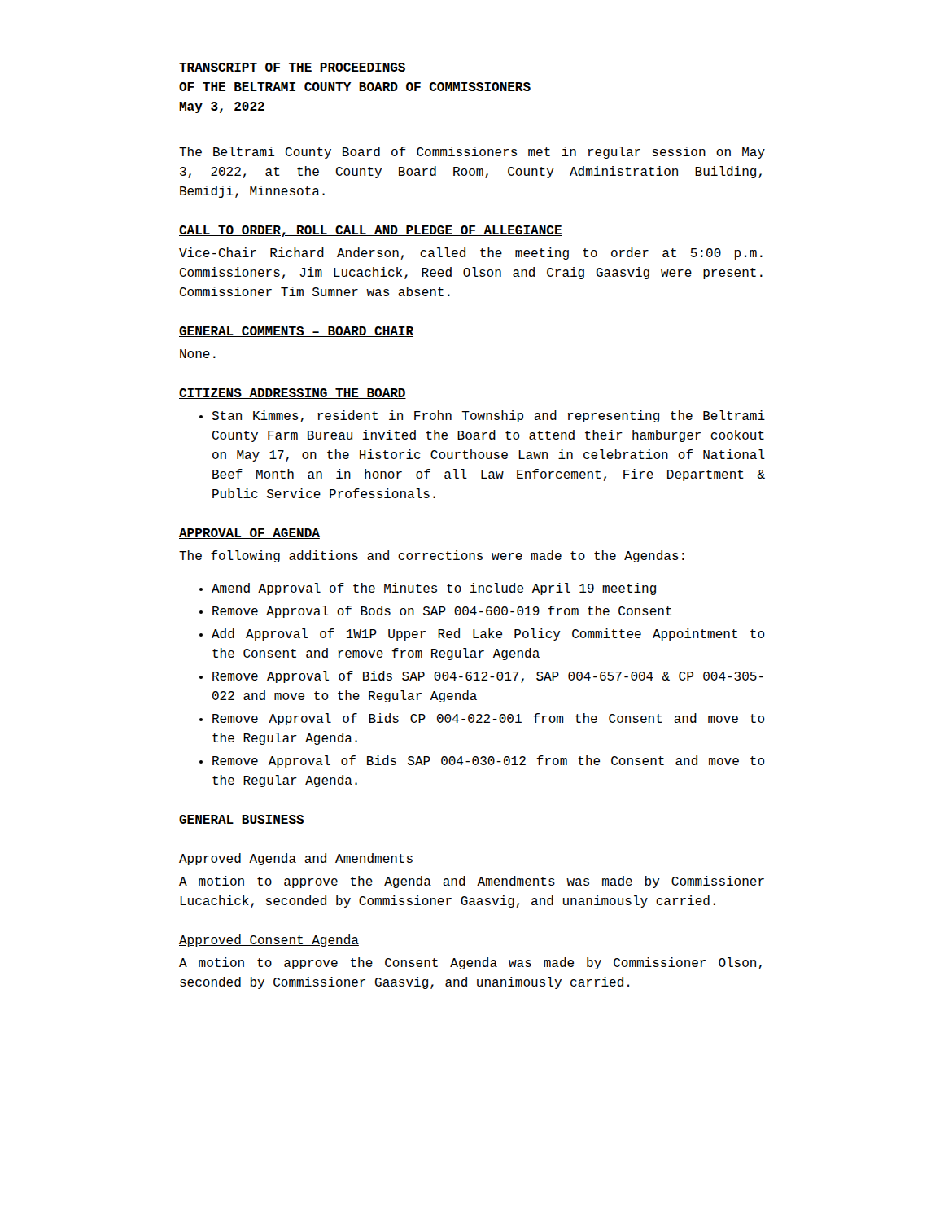TRANSCRIPT OF THE PROCEEDINGS
OF THE BELTRAMI COUNTY BOARD OF COMMISSIONERS
May 3, 2022
The Beltrami County Board of Commissioners met in regular session on May 3, 2022, at the County Board Room, County Administration Building, Bemidji, Minnesota.
Call to Order, Roll Call and Pledge of Allegiance
Vice-Chair Richard Anderson, called the meeting to order at 5:00 p.m. Commissioners, Jim Lucachick, Reed Olson and Craig Gaasvig were present. Commissioner Tim Sumner was absent.
General Comments – Board Chair
None.
Citizens Addressing the Board
Stan Kimmes, resident in Frohn Township and representing the Beltrami County Farm Bureau invited the Board to attend their hamburger cookout on May 17, on the Historic Courthouse Lawn in celebration of National Beef Month an in honor of all Law Enforcement, Fire Department & Public Service Professionals.
Approval of Agenda
The following additions and corrections were made to the Agendas:
Amend Approval of the Minutes to include April 19 meeting
Remove Approval of Bods on SAP 004-600-019 from the Consent
Add Approval of 1W1P Upper Red Lake Policy Committee Appointment to the Consent and remove from Regular Agenda
Remove Approval of Bids SAP 004-612-017, SAP 004-657-004 & CP 004-305-022 and move to the Regular Agenda
Remove Approval of Bids CP 004-022-001 from the Consent and move to the Regular Agenda.
Remove Approval of Bids SAP 004-030-012 from the Consent and move to the Regular Agenda.
General Business
Approved Agenda and Amendments
A motion to approve the Agenda and Amendments was made by Commissioner Lucachick, seconded by Commissioner Gaasvig, and unanimously carried.
Approved Consent Agenda
A motion to approve the Consent Agenda was made by Commissioner Olson, seconded by Commissioner Gaasvig, and unanimously carried.